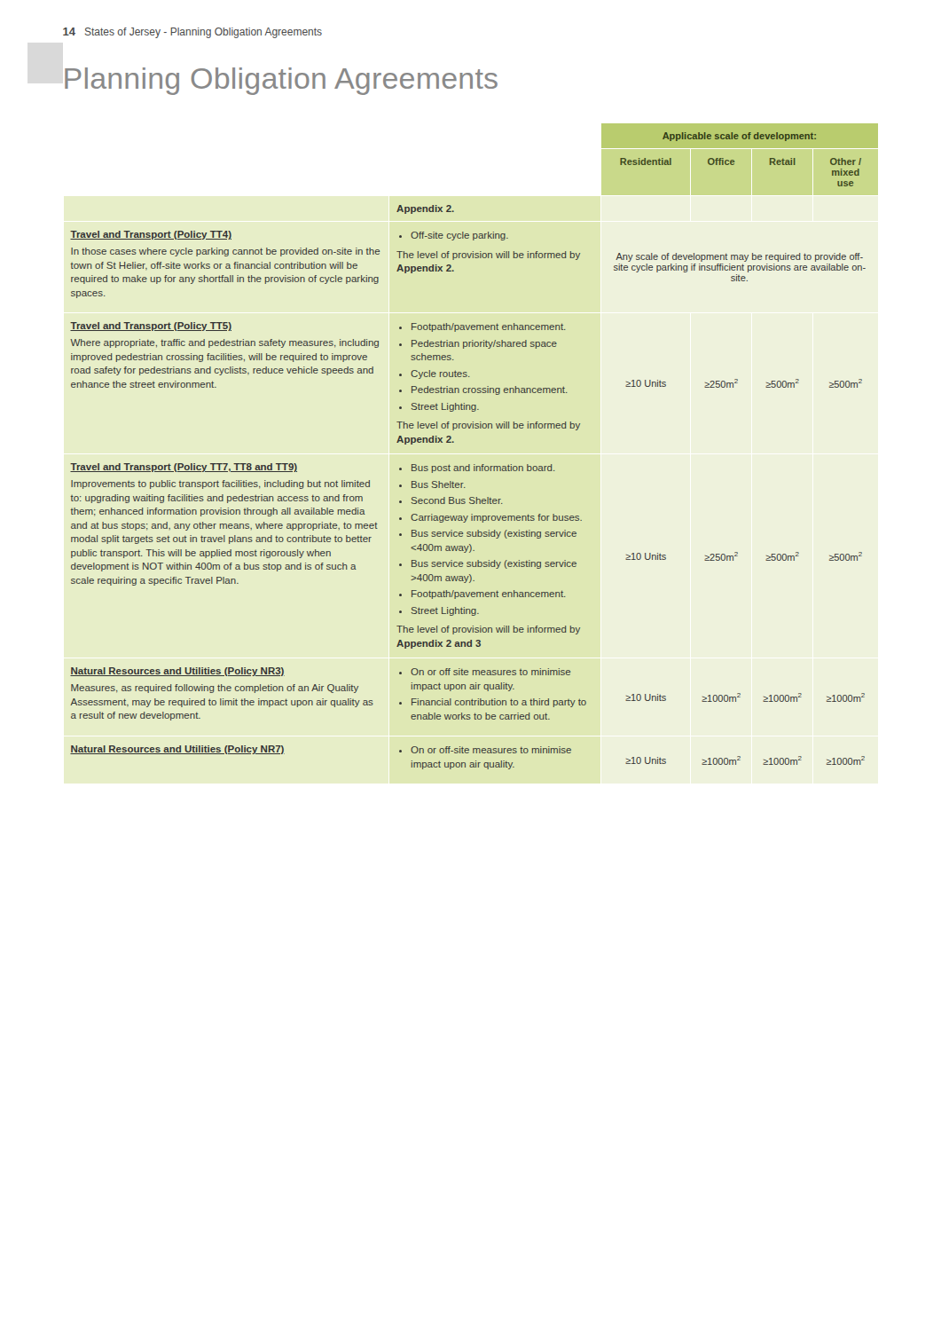14 States of Jersey - Planning Obligation Agreements
Planning Obligation Agreements
| | | Applicable scale of development: |
| --- | --- | --- |
| Residential | Office | Retail | Other / mixed use |
| | Appendix 2. | | | | |
| Travel and Transport (Policy TT4) In those cases where cycle parking cannot be provided on-site in the town of St Helier, off-site works or a financial contribution will be required to make up for any shortfall in the provision of cycle parking spaces. | Off-site cycle parking. The level of provision will be informed by Appendix 2. | Any scale of development may be required to provide off-site cycle parking if insufficient provisions are available on-site. |
| Travel and Transport (Policy TT5) Where appropriate, traffic and pedestrian safety measures, including improved pedestrian crossing facilities, will be required to improve road safety for pedestrians and cyclists, reduce vehicle speeds and enhance the street environment. | Footpath/pavement enhancement. Pedestrian priority/shared space schemes. Cycle routes. Pedestrian crossing enhancement. Street Lighting. The level of provision will be informed by Appendix 2. | ≥10 Units | ≥250m 2 | ≥500m 2 | ≥500m 2 |
| Travel and Transport (Policy TT7, TT8 and TT9) Improvements to public transport facilities, including but not limited to: upgrading waiting facilities and pedestrian access to and from them; enhanced information provision through all available media and at bus stops; and, any other means, where appropriate, to meet modal split targets set out in travel plans and to contribute to better public transport. This will be applied most rigorously when development is NOT within 400m of a bus stop and is of such a scale requiring a specific Travel Plan. | Bus post and information board. Bus Shelter. Second Bus Shelter. Carriageway improvements for buses. Bus service subsidy (existing service <400m away). Bus service subsidy (existing service >400m away). Footpath/pavement enhancement. Street Lighting. The level of provision will be informed by Appendix 2 and 3 | ≥10 Units | ≥250m 2 | ≥500m 2 | ≥500m 2 |
| Natural Resources and Utilities (Policy NR3) Measures, as required following the completion of an Air Quality Assessment, may be required to limit the impact upon air quality as a result of new development. | On or off site measures to minimise impact upon air quality. Financial contribution to a third party to enable works to be carried out. | ≥10 Units | ≥1000m 2 | ≥1000m 2 | ≥1000m 2 |
| Natural Resources and Utilities (Policy NR7) | On or off-site measures to minimise impact upon air quality. | ≥10 Units | ≥1000m 2 | ≥1000m 2 | ≥1000m 2 |